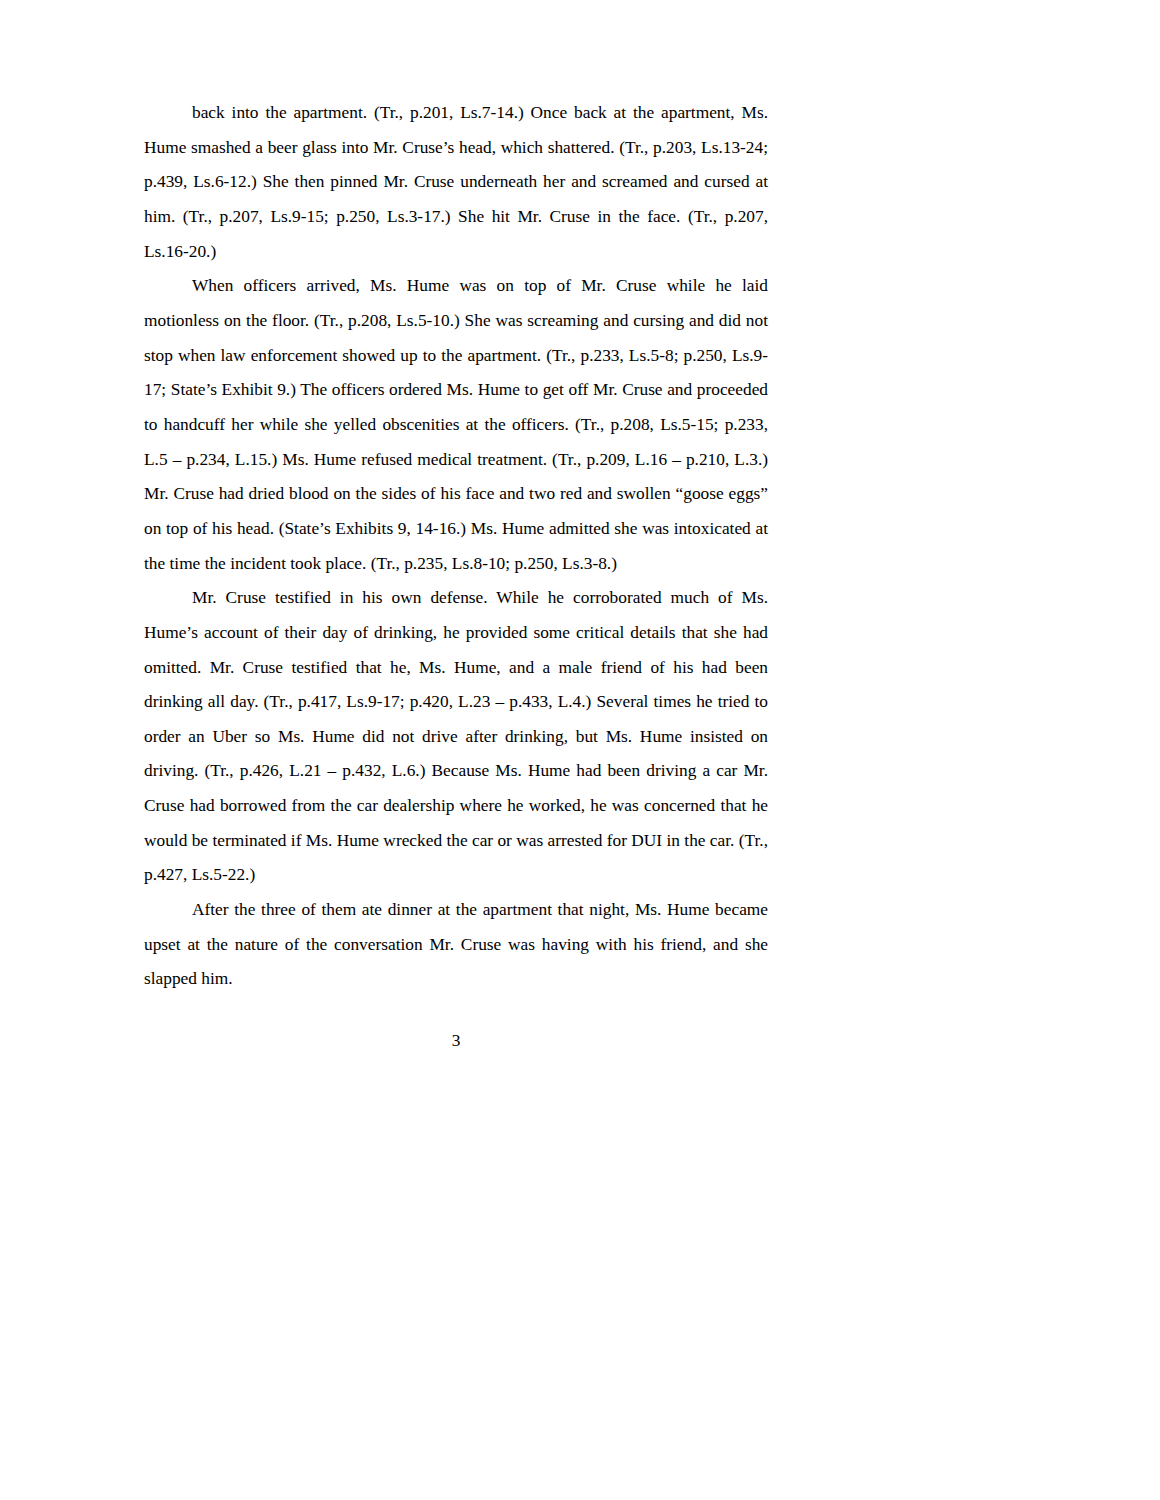back into the apartment. (Tr., p.201, Ls.7-14.) Once back at the apartment, Ms. Hume smashed a beer glass into Mr. Cruse’s head, which shattered. (Tr., p.203, Ls.13-24; p.439, Ls.6-12.) She then pinned Mr. Cruse underneath her and screamed and cursed at him. (Tr., p.207, Ls.9-15; p.250, Ls.3-17.) She hit Mr. Cruse in the face. (Tr., p.207, Ls.16-20.)
When officers arrived, Ms. Hume was on top of Mr. Cruse while he laid motionless on the floor. (Tr., p.208, Ls.5-10.) She was screaming and cursing and did not stop when law enforcement showed up to the apartment. (Tr., p.233, Ls.5-8; p.250, Ls.9-17; State’s Exhibit 9.) The officers ordered Ms. Hume to get off Mr. Cruse and proceeded to handcuff her while she yelled obscenities at the officers. (Tr., p.208, Ls.5-15; p.233, L.5 – p.234, L.15.) Ms. Hume refused medical treatment. (Tr., p.209, L.16 – p.210, L.3.) Mr. Cruse had dried blood on the sides of his face and two red and swollen “goose eggs” on top of his head. (State’s Exhibits 9, 14-16.) Ms. Hume admitted she was intoxicated at the time the incident took place. (Tr., p.235, Ls.8-10; p.250, Ls.3-8.)
Mr. Cruse testified in his own defense. While he corroborated much of Ms. Hume’s account of their day of drinking, he provided some critical details that she had omitted. Mr. Cruse testified that he, Ms. Hume, and a male friend of his had been drinking all day. (Tr., p.417, Ls.9-17; p.420, L.23 – p.433, L.4.) Several times he tried to order an Uber so Ms. Hume did not drive after drinking, but Ms. Hume insisted on driving. (Tr., p.426, L.21 – p.432, L.6.) Because Ms. Hume had been driving a car Mr. Cruse had borrowed from the car dealership where he worked, he was concerned that he would be terminated if Ms. Hume wrecked the car or was arrested for DUI in the car. (Tr., p.427, Ls.5-22.)
After the three of them ate dinner at the apartment that night, Ms. Hume became upset at the nature of the conversation Mr. Cruse was having with his friend, and she slapped him.
3